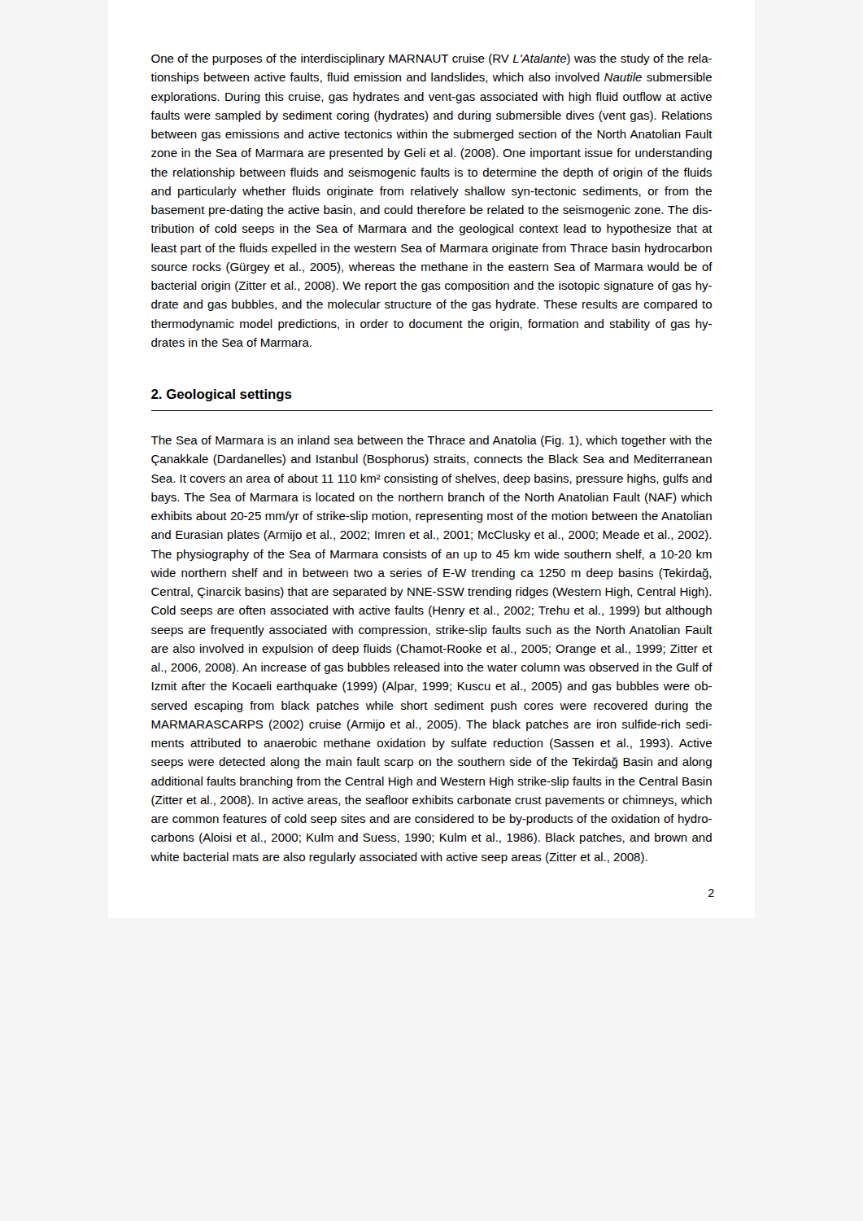One of the purposes of the interdisciplinary MARNAUT cruise (RV L'Atalante) was the study of the relationships between active faults, fluid emission and landslides, which also involved Nautile submersible explorations. During this cruise, gas hydrates and vent-gas associated with high fluid outflow at active faults were sampled by sediment coring (hydrates) and during submersible dives (vent gas). Relations between gas emissions and active tectonics within the submerged section of the North Anatolian Fault zone in the Sea of Marmara are presented by Geli et al. (2008). One important issue for understanding the relationship between fluids and seismogenic faults is to determine the depth of origin of the fluids and particularly whether fluids originate from relatively shallow syn-tectonic sediments, or from the basement pre-dating the active basin, and could therefore be related to the seismogenic zone. The distribution of cold seeps in the Sea of Marmara and the geological context lead to hypothesize that at least part of the fluids expelled in the western Sea of Marmara originate from Thrace basin hydrocarbon source rocks (Gürgey et al., 2005), whereas the methane in the eastern Sea of Marmara would be of bacterial origin (Zitter et al., 2008). We report the gas composition and the isotopic signature of gas hydrate and gas bubbles, and the molecular structure of the gas hydrate. These results are compared to thermodynamic model predictions, in order to document the origin, formation and stability of gas hydrates in the Sea of Marmara.
2. Geological settings
The Sea of Marmara is an inland sea between the Thrace and Anatolia (Fig. 1), which together with the Çanakkale (Dardanelles) and Istanbul (Bosphorus) straits, connects the Black Sea and Mediterranean Sea. It covers an area of about 11 110 km² consisting of shelves, deep basins, pressure highs, gulfs and bays. The Sea of Marmara is located on the northern branch of the North Anatolian Fault (NAF) which exhibits about 20-25 mm/yr of strike-slip motion, representing most of the motion between the Anatolian and Eurasian plates (Armijo et al., 2002; Imren et al., 2001; McClusky et al., 2000; Meade et al., 2002). The physiography of the Sea of Marmara consists of an up to 45 km wide southern shelf, a 10-20 km wide northern shelf and in between two a series of E-W trending ca 1250 m deep basins (Tekirdağ, Central, Çinarcik basins) that are separated by NNE-SSW trending ridges (Western High, Central High). Cold seeps are often associated with active faults (Henry et al., 2002; Trehu et al., 1999) but although seeps are frequently associated with compression, strike-slip faults such as the North Anatolian Fault are also involved in expulsion of deep fluids (Chamot-Rooke et al., 2005; Orange et al., 1999; Zitter et al., 2006, 2008). An increase of gas bubbles released into the water column was observed in the Gulf of Izmit after the Kocaeli earthquake (1999) (Alpar, 1999; Kuscu et al., 2005) and gas bubbles were observed escaping from black patches while short sediment push cores were recovered during the MARMARASCARPS (2002) cruise (Armijo et al., 2005). The black patches are iron sulfide-rich sediments attributed to anaerobic methane oxidation by sulfate reduction (Sassen et al., 1993). Active seeps were detected along the main fault scarp on the southern side of the Tekirdağ Basin and along additional faults branching from the Central High and Western High strike-slip faults in the Central Basin (Zitter et al., 2008). In active areas, the seafloor exhibits carbonate crust pavements or chimneys, which are common features of cold seep sites and are considered to be by-products of the oxidation of hydrocarbons (Aloisi et al., 2000; Kulm and Suess, 1990; Kulm et al., 1986). Black patches, and brown and white bacterial mats are also regularly associated with active seep areas (Zitter et al., 2008).
2